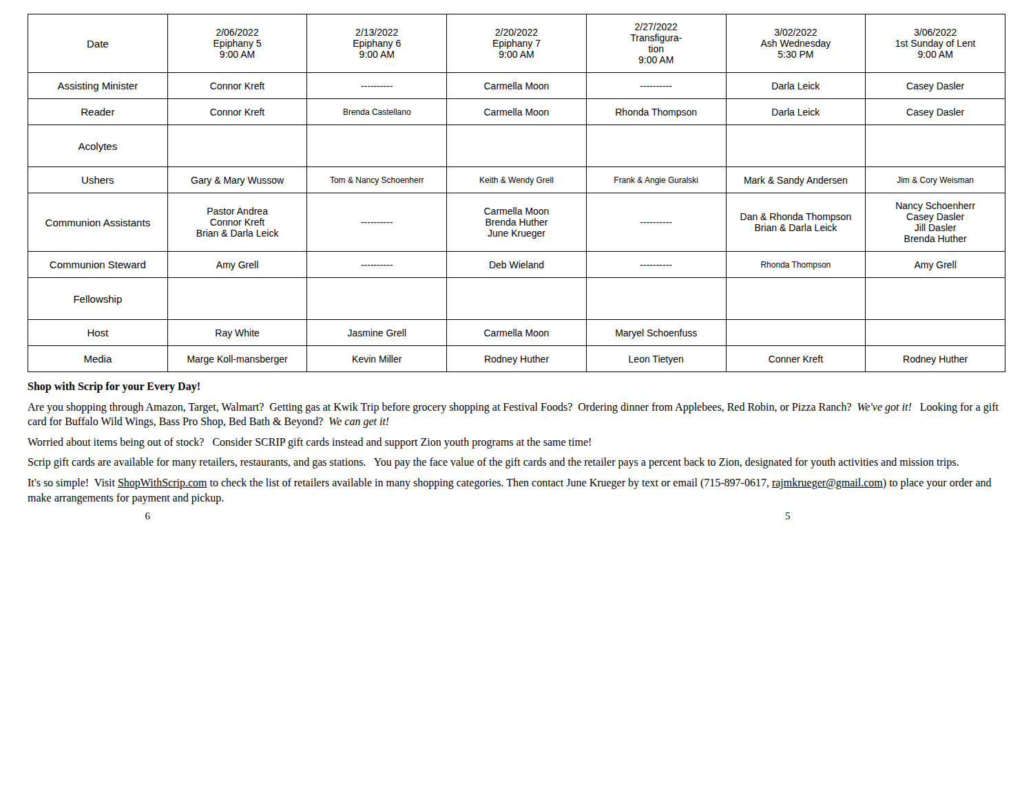| Date | 2/06/2022 Epiphany 5 9:00 AM | 2/13/2022 Epiphany 6 9:00 AM | 2/20/2022 Epiphany 7 9:00 AM | 2/27/2022 Transfigura- tion 9:00 AM | 3/02/2022 Ash Wednesday 5:30 PM | 3/06/2022 1st Sunday of Lent 9:00 AM |
| Assisting Minister | Connor Kreft | ---------- | Carmella Moon | ---------- | Darla Leick | Casey Dasler |
| Reader | Connor Kreft | Brenda Castellano | Carmella Moon | Rhonda Thompson | Darla Leick | Casey Dasler |
| Acolytes | | | | | | |
| Ushers | Gary & Mary Wussow | Tom & Nancy Schoenherr | Keith & Wendy Grell | Frank & Angie Guralski | Mark & Sandy Andersen | Jim & Cory Weisman |
| Communion Assistants | Pastor Andrea Connor Kreft Brian & Darla Leick | ---------- | Carmella Moon Brenda Huther June Krueger | ---------- | Dan & Rhonda Thompson Brian & Darla Leick | Nancy Schoenherr Casey Dasler Jill Dasler Brenda Huther |
| Communion Steward | Amy Grell | ---------- | Deb Wieland | ---------- | Rhonda Thompson | Amy Grell |
| Fellowship | | | | | | |
| Host | Ray White | Jasmine Grell | Carmella Moon | Maryel Schoenfuss | | |
| Media | Marge Koll-mansberger | Kevin Miller | Rodney Huther | Leon Tietyen | Conner Kreft | Rodney Huther |
Shop with Scrip for your Every Day!
Are you shopping through Amazon, Target, Walmart? Getting gas at Kwik Trip before grocery shopping at Festival Foods? Ordering dinner from Applebees, Red Robin, or Pizza Ranch? We've got it! Looking for a gift card for Buffalo Wild Wings, Bass Pro Shop, Bed Bath & Beyond? We can get it!
Worried about items being out of stock? Consider SCRIP gift cards instead and support Zion youth programs at the same time!
Scrip gift cards are available for many retailers, restaurants, and gas stations. You pay the face value of the gift cards and the retailer pays a percent back to Zion, designated for youth activities and mission trips.
It's so simple! Visit ShopWithScrip.com to check the list of retailers available in many shopping categories. Then contact June Krueger by text or email (715-897-0617, rajmkrueger@gmail.com) to place your order and make arrangements for payment and pickup.
6 5